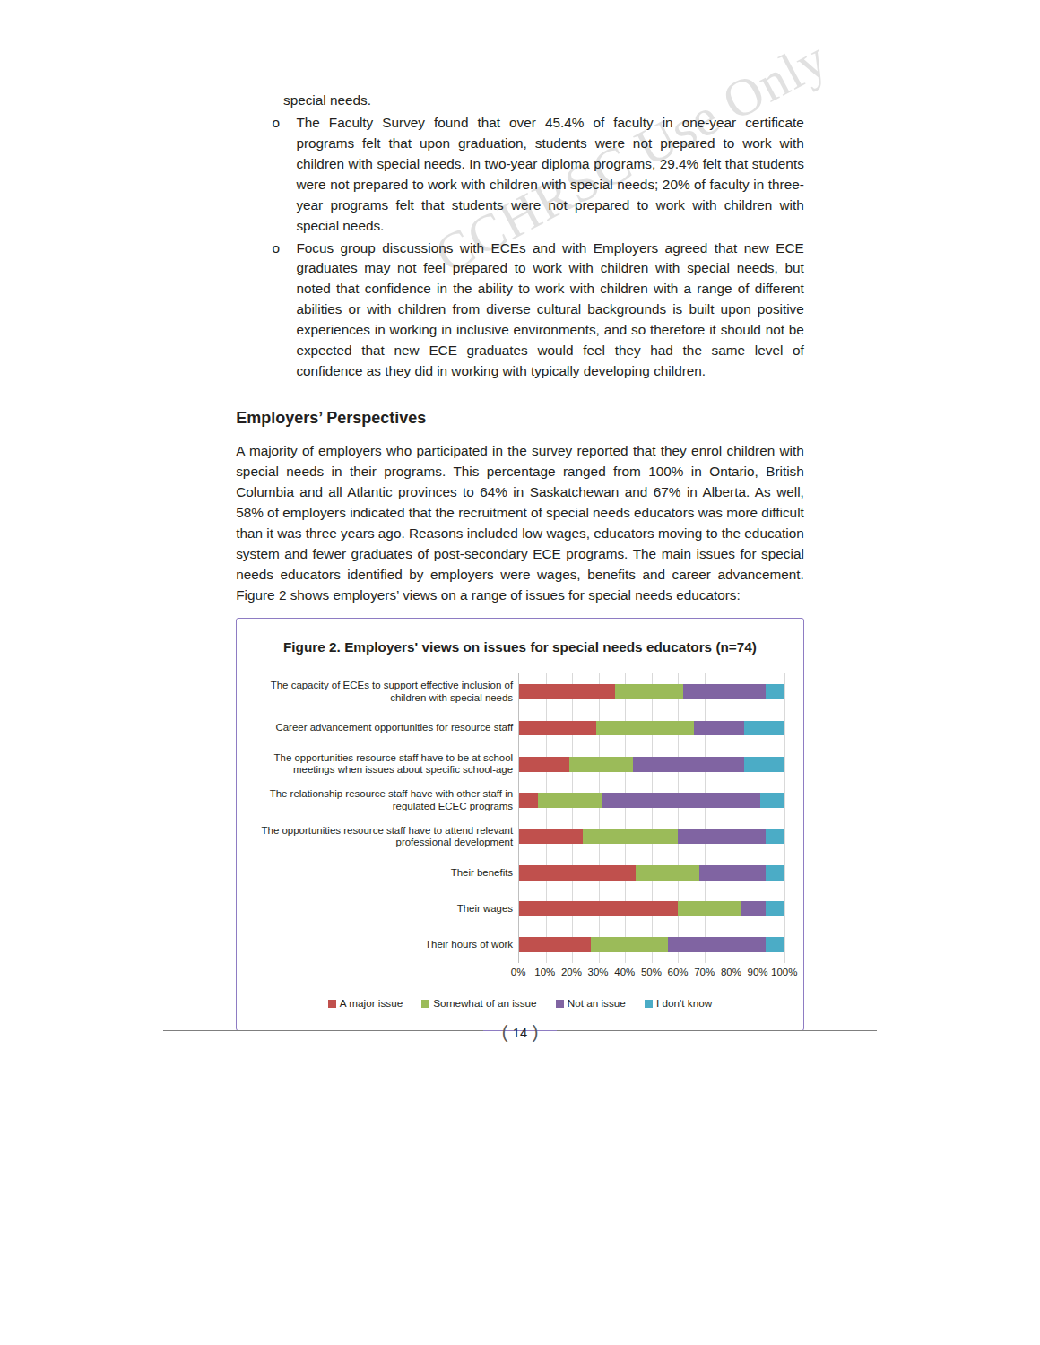CCHRSC Use Only
special needs.
The Faculty Survey found that over 45.4% of faculty in one-year certificate programs felt that upon graduation, students were not prepared to work with children with special needs. In two-year diploma programs, 29.4% felt that students were not prepared to work with children with special needs; 20% of faculty in three-year programs felt that students were not prepared to work with children with special needs.
Focus group discussions with ECEs and with Employers agreed that new ECE graduates may not feel prepared to work with children with special needs, but noted that confidence in the ability to work with children with a range of different abilities or with children from diverse cultural backgrounds is built upon positive experiences in working in inclusive environments, and so therefore it should not be expected that new ECE graduates would feel they had the same level of confidence as they did in working with typically developing children.
Employers’ Perspectives
A majority of employers who participated in the survey reported that they enrol children with special needs in their programs. This percentage ranged from 100% in Ontario, British Columbia and all Atlantic provinces to 64% in Saskatchewan and 67% in Alberta. As well, 58% of employers indicated that the recruitment of special needs educators was more difficult than it was three years ago. Reasons included low wages, educators moving to the education system and fewer graduates of post-secondary ECE programs. The main issues for special needs educators identified by employers were wages, benefits and career advancement. Figure 2 shows employers’ views on a range of issues for special needs educators:
Figure 2. Employers' views on issues for special needs educators (n=74)
The capacity of ECEs to support effective inclusion of children with special needs
Career advancement opportunities for resource staff
The opportunities resource staff have to be at school meetings when issues about specific school-age
The relationship resource staff have with other staff in regulated ECEC programs
The opportunities resource staff have to attend relevant professional development
Their benefits
Their wages
Their hours of work
0% 10% 20% 30% 40% 50% 60% 70% 80% 90% 100%
A major issue
Somewhat of an issue
Not an issue
I don't know
14